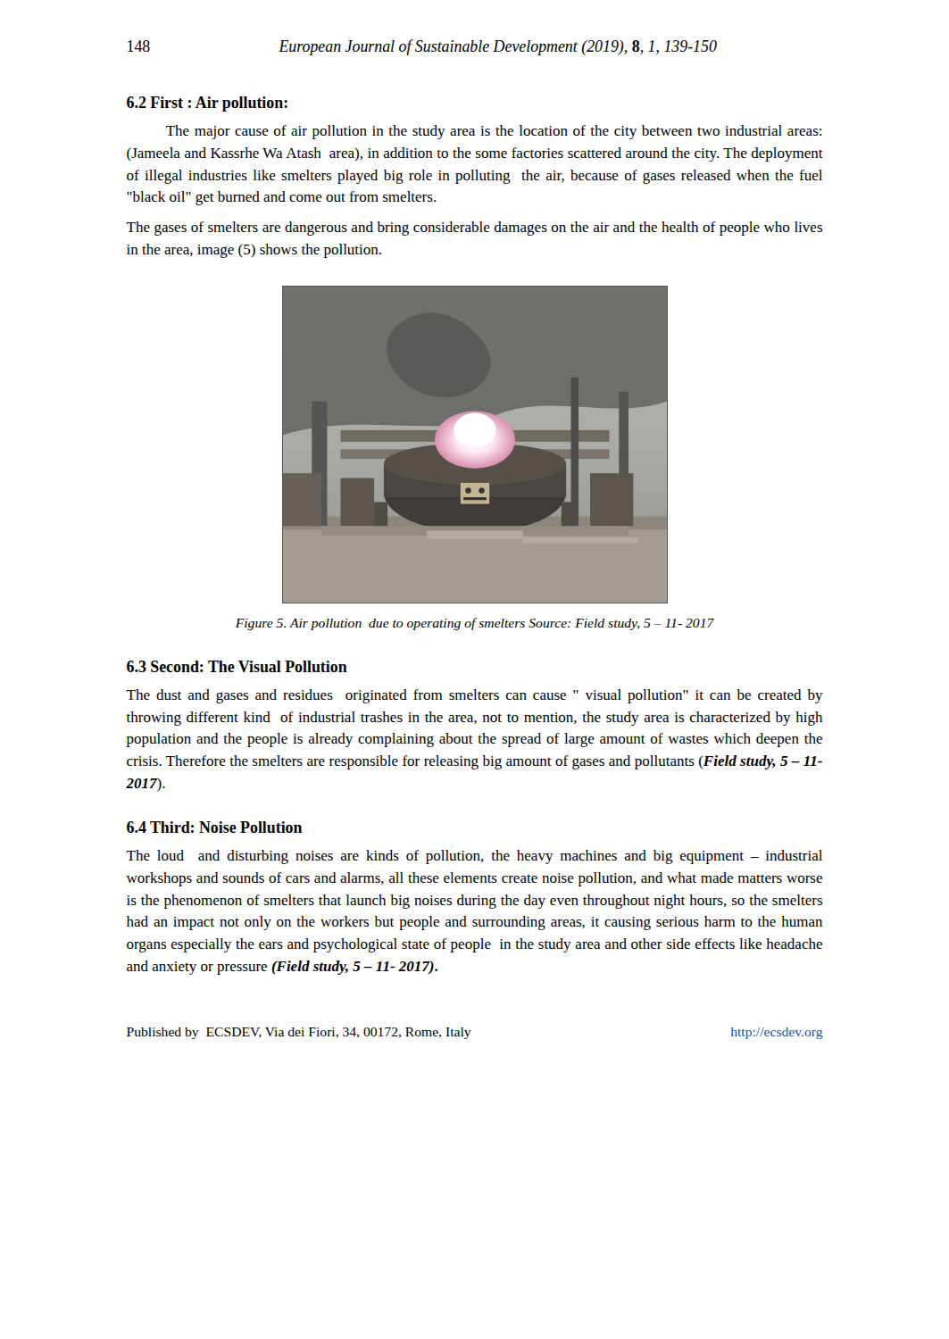148 European Journal of Sustainable Development (2019), 8, 1, 139-150
6.2 First : Air pollution:
The major cause of air pollution in the study area is the location of the city between two industrial areas: (Jameela and Kassrhe Wa Atash area), in addition to the some factories scattered around the city. The deployment of illegal industries like smelters played big role in polluting the air, because of gases released when the fuel "black oil" get burned and come out from smelters.
The gases of smelters are dangerous and bring considerable damages on the air and the health of people who lives in the area, image (5) shows the pollution.
Figure 5. Air pollution due to operating of smelters Source: Field study, 5 – 11- 2017
6.3 Second: The Visual Pollution
The dust and gases and residues originated from smelters can cause " visual pollution" it can be created by throwing different kind of industrial trashes in the area, not to mention, the study area is characterized by high population and the people is already complaining about the spread of large amount of wastes which deepen the crisis. Therefore the smelters are responsible for releasing big amount of gases and pollutants (Field study, 5 – 11- 2017).
6.4 Third: Noise Pollution
The loud and disturbing noises are kinds of pollution, the heavy machines and big equipment – industrial workshops and sounds of cars and alarms, all these elements create noise pollution, and what made matters worse is the phenomenon of smelters that launch big noises during the day even throughout night hours, so the smelters had an impact not only on the workers but people and surrounding areas, it causing serious harm to the human organs especially the ears and psychological state of people in the study area and other side effects like headache and anxiety or pressure (Field study, 5 – 11- 2017).
Published by ECSDEV, Via dei Fiori, 34, 00172, Rome, Italy http://ecsdev.org